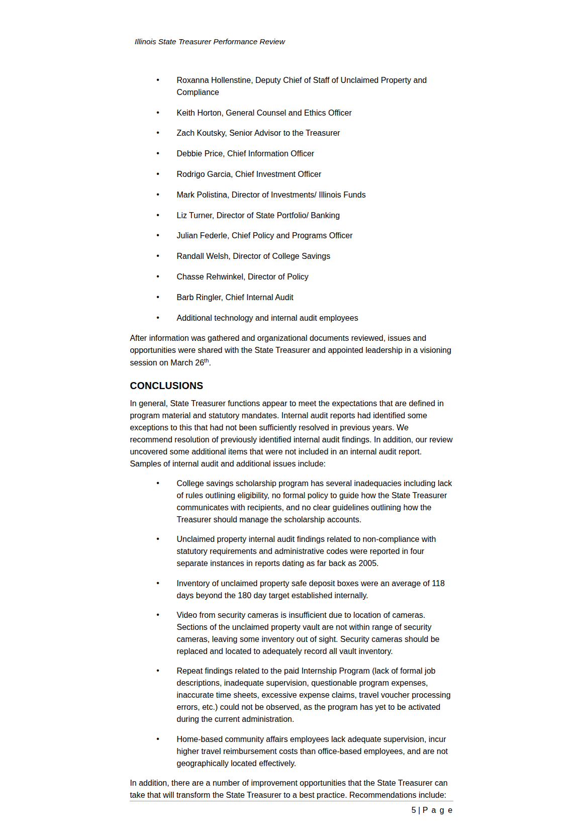Illinois State Treasurer Performance Review
Roxanna Hollenstine, Deputy Chief of Staff of Unclaimed Property and Compliance
Keith Horton, General Counsel and Ethics Officer
Zach Koutsky, Senior Advisor to the Treasurer
Debbie Price, Chief Information Officer
Rodrigo Garcia, Chief Investment Officer
Mark Polistina, Director of Investments/ Illinois Funds
Liz Turner, Director of State Portfolio/ Banking
Julian Federle, Chief Policy and Programs Officer
Randall Welsh, Director of College Savings
Chasse Rehwinkel, Director of Policy
Barb Ringler, Chief Internal Audit
Additional technology and internal audit employees
After information was gathered and organizational documents reviewed, issues and opportunities were shared with the State Treasurer and appointed leadership in a visioning session on March 26th.
CONCLUSIONS
In general, State Treasurer functions appear to meet the expectations that are defined in program material and statutory mandates. Internal audit reports had identified some exceptions to this that had not been sufficiently resolved in previous years. We recommend resolution of previously identified internal audit findings. In addition, our review uncovered some additional items that were not included in an internal audit report. Samples of internal audit and additional issues include:
College savings scholarship program has several inadequacies including lack of rules outlining eligibility, no formal policy to guide how the State Treasurer communicates with recipients, and no clear guidelines outlining how the Treasurer should manage the scholarship accounts.
Unclaimed property internal audit findings related to non-compliance with statutory requirements and administrative codes were reported in four separate instances in reports dating as far back as 2005.
Inventory of unclaimed property safe deposit boxes were an average of 118 days beyond the 180 day target established internally.
Video from security cameras is insufficient due to location of cameras. Sections of the unclaimed property vault are not within range of security cameras, leaving some inventory out of sight. Security cameras should be replaced and located to adequately record all vault inventory.
Repeat findings related to the paid Internship Program (lack of formal job descriptions, inadequate supervision, questionable program expenses, inaccurate time sheets, excessive expense claims, travel voucher processing errors, etc.) could not be observed, as the program has yet to be activated during the current administration.
Home-based community affairs employees lack adequate supervision, incur higher travel reimbursement costs than office-based employees, and are not geographically located effectively.
In addition, there are a number of improvement opportunities that the State Treasurer can take that will transform the State Treasurer to a best practice. Recommendations include:
5 | P a g e